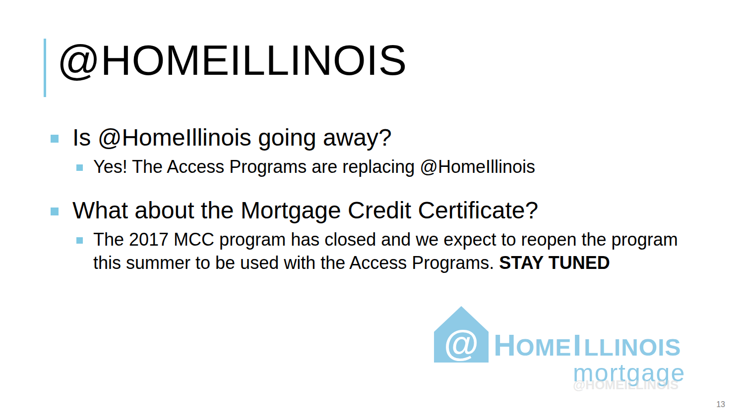@HomeIllinois
Is @HomeIllinois going away?
Yes! The Access Programs are replacing @HomeIllinois
What about the Mortgage Credit Certificate?
The 2017 MCC program has closed and we expect to reopen the program this summer to be used with the Access Programs. STAY TUNED
@ H OME I LLINOIS mortgage @HOMEILLINOIS
13